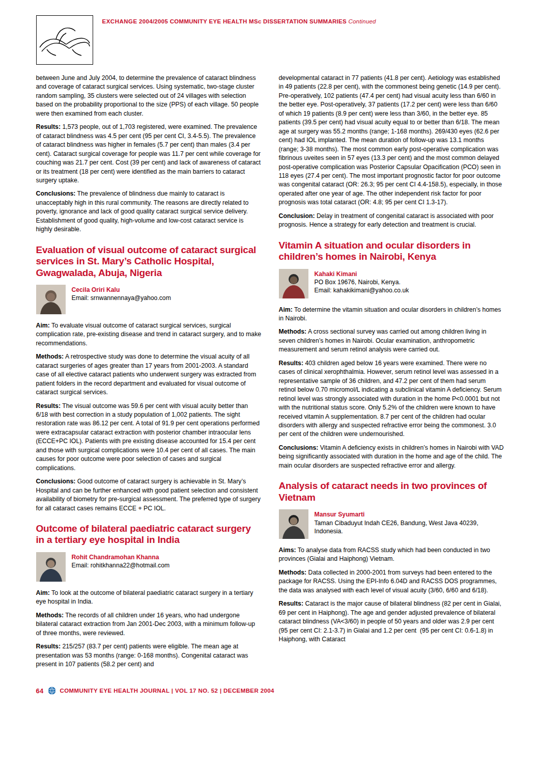EXCHANGE 2004/2005 COMMUNITY EYE HEALTH MSc DISSERTATION SUMMARIES Continued
between June and July 2004, to determine the prevalence of cataract blindness and coverage of cataract surgical services. Using systematic, two-stage cluster random sampling, 35 clusters were selected out of 24 villages with selection based on the probability proportional to the size (PPS) of each village. 50 people were then examined from each cluster.
Results: 1,573 people, out of 1,703 registered, were examined. The prevalence of cataract blindness was 4.5 per cent (95 per cent CI, 3.4-5.5). The prevalence of cataract blindness was higher in females (5.7 per cent) than males (3.4 per cent). Cataract surgical coverage for people was 11.7 per cent while coverage for couching was 21.7 per cent. Cost (39 per cent) and lack of awareness of cataract or its treatment (18 per cent) were identified as the main barriers to cataract surgery uptake.
Conclusions: The prevalence of blindness due mainly to cataract is unacceptably high in this rural community. The reasons are directly related to poverty, ignorance and lack of good quality cataract surgical service delivery. Establishment of good quality, high-volume and low-cost cataract service is highly desirable.
Evaluation of visual outcome of cataract surgical services in St. Mary’s Catholic Hospital, Gwagwalada, Abuja, Nigeria
Cecila Oriri Kalu
Email: srnwannennaya@yahoo.com
Aim: To evaluate visual outcome of cataract surgical services, surgical complication rate, pre-existing disease and trend in cataract surgery, and to make recommendations.
Methods: A retrospective study was done to determine the visual acuity of all cataract surgeries of ages greater than 17 years from 2001-2003. A standard case of all elective cataract patients who underwent surgery was extracted from patient folders in the record department and evaluated for visual outcome of cataract surgical services.
Results: The visual outcome was 59.6 per cent with visual acuity better than 6/18 with best correction in a study population of 1,002 patients. The sight restoration rate was 86.12 per cent. A total of 91.9 per cent operations performed were extracapsular cataract extraction with posterior chamber intraocular lens (ECCE+PC IOL). Patients with pre existing disease accounted for 15.4 per cent and those with surgical complications were 10.4 per cent of all cases. The main causes for poor outcome were poor selection of cases and surgical complications.
Conclusions: Good outcome of cataract surgery is achievable in St. Mary’s Hospital and can be further enhanced with good patient selection and consistent availability of biometry for pre-surgical assessment. The preferred type of surgery for all cataract cases remains ECCE + PC IOL.
Outcome of bilateral paediatric cataract surgery in a tertiary eye hospital in India
Rohit Chandramohan Khanna
Email: rohitkhanna22@hotmail.com
Aim: To look at the outcome of bilateral paediatric cataract surgery in a tertiary eye hospital in India.
Methods: The records of all children under 16 years, who had undergone bilateral cataract extraction from Jan 2001-Dec 2003, with a minimum follow-up of three months, were reviewed.
Results: 215/257 (83.7 per cent) patients were eligible. The mean age at presentation was 53 months (range: 0-168 months). Congenital cataract was present in 107 patients (58.2 per cent) and
developmental cataract in 77 patients (41.8 per cent). Aetiology was established in 49 patients (22.8 per cent), with the commonest being genetic (14.9 per cent). Pre-operatively, 102 patients (47.4 per cent) had visual acuity less than 6/60 in the better eye. Post-operatively, 37 patients (17.2 per cent) were less than 6/60 of which 19 patients (8.9 per cent) were less than 3/60, in the better eye. 85 patients (39.5 per cent) had visual acuity equal to or better than 6/18. The mean age at surgery was 55.2 months (range; 1-168 months). 269/430 eyes (62.6 per cent) had IOL implanted. The mean duration of follow-up was 13.1 months (range; 3-38 months). The most common early post-operative complication was fibrinous uveites seen in 57 eyes (13.3 per cent) and the most common delayed post-operative complication was Posterior Capsular Opacification (PCO) seen in 118 eyes (27.4 per cent). The most important prognostic factor for poor outcome was congenital cataract (OR: 26.3; 95 per cent CI 4.4-158.5), especially, in those operated after one year of age. The other independent risk factor for poor prognosis was total cataract (OR: 4.8; 95 per cent CI 1.3-17).
Conclusion: Delay in treatment of congenital cataract is associated with poor prognosis. Hence a strategy for early detection and treatment is crucial.
Vitamin A situation and ocular disorders in children’s homes in Nairobi, Kenya
Kahaki Kimani
PO Box 19676, Nairobi, Kenya.
Email: kahakikimani@yahoo.co.uk
Aim: To determine the vitamin situation and ocular disorders in children’s homes in Nairobi.
Methods: A cross sectional survey was carried out among children living in seven children’s homes in Nairobi. Ocular examination, anthropometric measurement and serum retinol analysis were carried out.
Results: 403 children aged below 16 years were examined. There were no cases of clinical xerophthalmia. However, serum retinol level was assessed in a representative sample of 36 children, and 47.2 per cent of them had serum retinol below 0.70 micromol/L indicating a subclinical vitamin A deficiency. Serum retinol level was strongly associated with duration in the home P<0.0001 but not with the nutritional status score. Only 5.2% of the children were known to have received vitamin A supplementation. 8.7 per cent of the children had ocular disorders with allergy and suspected refractive error being the commonest. 3.0 per cent of the children were undernourished.
Conclusions: Vitamin A deficiency exists in children’s homes in Nairobi with VAD being significantly associated with duration in the home and age of the child. The main ocular disorders are suspected refractive error and allergy.
Analysis of cataract needs in two provinces of Vietnam
Mansur Syumarti
Taman Cibaduyut Indah CE26, Bandung, West Java 40239, Indonesia.
Aims: To analyse data from RACSS study which had been conducted in two provinces (Gialai and Haiphong) Vietnam.
Methods: Data collected in 2000-2001 from surveys had been entered to the package for RACSS. Using the EPI-Info 6.04D and RACSS DOS programmes, the data was analysed with each level of visual acuity (3/60, 6/60 and 6/18).
Results: Cataract is the major cause of bilateral blindness (82 per cent in Gialai, 69 per cent in Haiphong). The age and gender adjusted prevalence of bilateral cataract blindness (VA<3/60) in people of 50 years and older was 2.9 per cent (95 per cent CI: 2.1-3.7) in Gialai and 1.2 per cent (95 per cent CI: 0.6-1.8) in Haiphong, with Cataract
64 COMMUNITY EYE HEALTH JOURNAL | VOL 17 NO. 52 | DECEMBER 2004